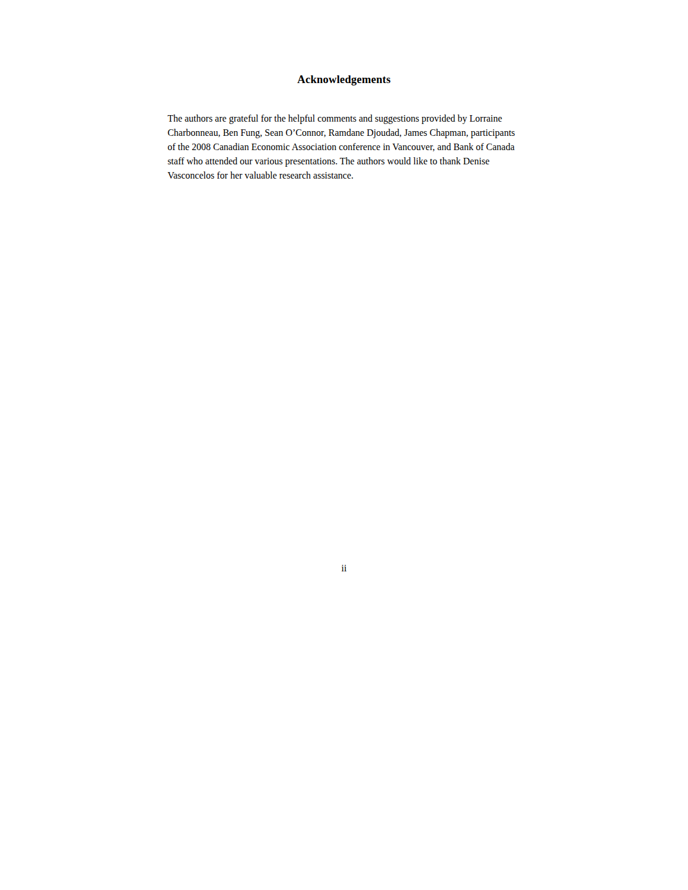Acknowledgements
The authors are grateful for the helpful comments and suggestions provided by Lorraine Charbonneau, Ben Fung, Sean O’Connor, Ramdane Djoudad, James Chapman, participants of the 2008 Canadian Economic Association conference in Vancouver, and Bank of Canada staff who attended our various presentations. The authors would like to thank Denise Vasconcelos for her valuable research assistance.
ii